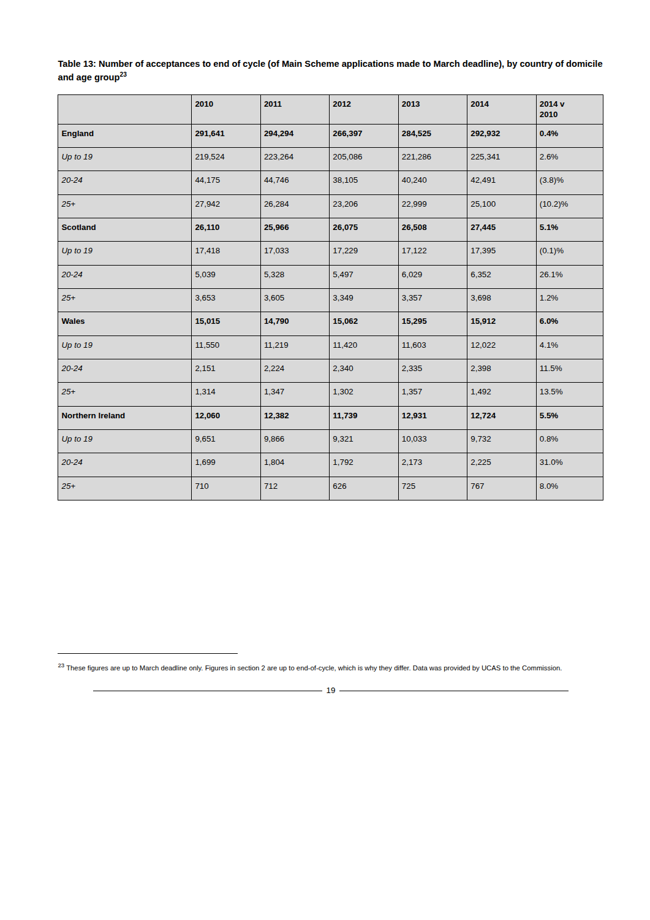Table 13: Number of acceptances to end of cycle (of Main Scheme applications made to March deadline), by country of domicile and age group23
| | 2010 | 2011 | 2012 | 2013 | 2014 | 2014 v 2010 |
| --- | --- | --- | --- | --- | --- | --- |
| England | 291,641 | 294,294 | 266,397 | 284,525 | 292,932 | 0.4% |
| Up to 19 | 219,524 | 223,264 | 205,086 | 221,286 | 225,341 | 2.6% |
| 20-24 | 44,175 | 44,746 | 38,105 | 40,240 | 42,491 | (3.8)% |
| 25+ | 27,942 | 26,284 | 23,206 | 22,999 | 25,100 | (10.2)% |
| Scotland | 26,110 | 25,966 | 26,075 | 26,508 | 27,445 | 5.1% |
| Up to 19 | 17,418 | 17,033 | 17,229 | 17,122 | 17,395 | (0.1)% |
| 20-24 | 5,039 | 5,328 | 5,497 | 6,029 | 6,352 | 26.1% |
| 25+ | 3,653 | 3,605 | 3,349 | 3,357 | 3,698 | 1.2% |
| Wales | 15,015 | 14,790 | 15,062 | 15,295 | 15,912 | 6.0% |
| Up to 19 | 11,550 | 11,219 | 11,420 | 11,603 | 12,022 | 4.1% |
| 20-24 | 2,151 | 2,224 | 2,340 | 2,335 | 2,398 | 11.5% |
| 25+ | 1,314 | 1,347 | 1,302 | 1,357 | 1,492 | 13.5% |
| Northern Ireland | 12,060 | 12,382 | 11,739 | 12,931 | 12,724 | 5.5% |
| Up to 19 | 9,651 | 9,866 | 9,321 | 10,033 | 9,732 | 0.8% |
| 20-24 | 1,699 | 1,804 | 1,792 | 2,173 | 2,225 | 31.0% |
| 25+ | 710 | 712 | 626 | 725 | 767 | 8.0% |
23 These figures are up to March deadline only. Figures in section 2 are up to end-of-cycle, which is why they differ. Data was provided by UCAS to the Commission.
19